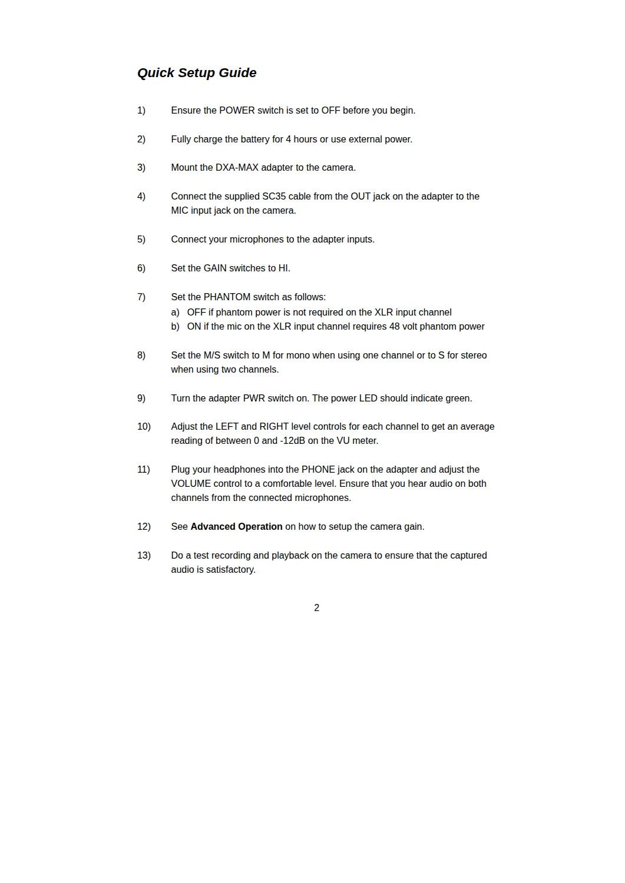Quick Setup Guide
1) Ensure the POWER switch is set to OFF before you begin.
2) Fully charge the battery for 4 hours or use external power.
3) Mount the DXA-MAX adapter to the camera.
4) Connect the supplied SC35 cable from the OUT jack on the adapter to the MIC input jack on the camera.
5) Connect your microphones to the adapter inputs.
6) Set the GAIN switches to HI.
7) Set the PHANTOM switch as follows:
a) OFF if phantom power is not required on the XLR input channel
b) ON if the mic on the XLR input channel requires 48 volt phantom power
8) Set the M/S switch to M for mono when using one channel or to S for stereo when using two channels.
9) Turn the adapter PWR switch on. The power LED should indicate green.
10) Adjust the LEFT and RIGHT level controls for each channel to get an average reading of between 0 and -12dB on the VU meter.
11) Plug your headphones into the PHONE jack on the adapter and adjust the VOLUME control to a comfortable level. Ensure that you hear audio on both channels from the connected microphones.
12) See Advanced Operation on how to setup the camera gain.
13) Do a test recording and playback on the camera to ensure that the captured audio is satisfactory.
2